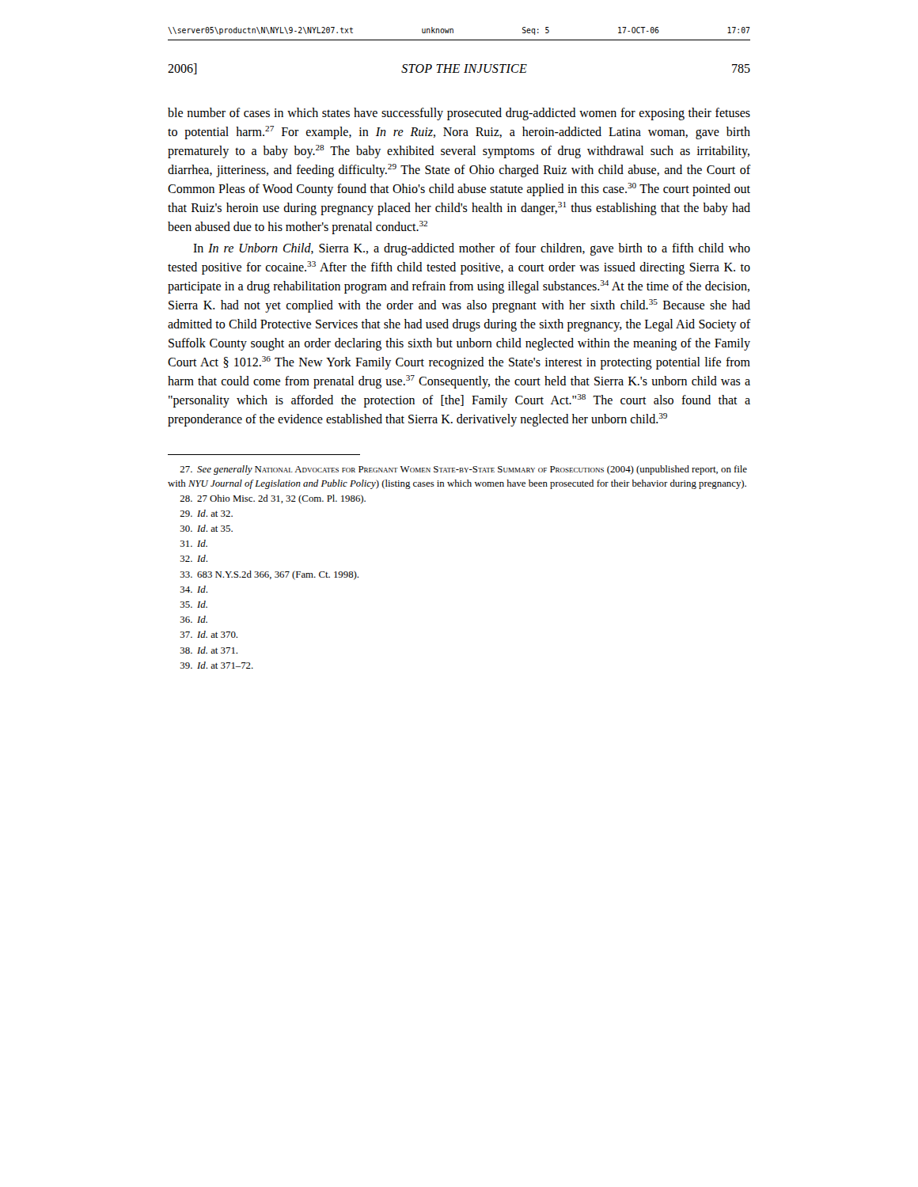\\server05\productn\N\NYL\9-2\NYL207.txt unknown Seq: 5 17-OCT-06 17:07
2006] STOP THE INJUSTICE 785
ble number of cases in which states have successfully prosecuted drug-addicted women for exposing their fetuses to potential harm.27 For example, in In re Ruiz, Nora Ruiz, a heroin-addicted Latina woman, gave birth prematurely to a baby boy.28 The baby exhibited several symptoms of drug withdrawal such as irritability, diarrhea, jitteriness, and feeding difficulty.29 The State of Ohio charged Ruiz with child abuse, and the Court of Common Pleas of Wood County found that Ohio's child abuse statute applied in this case.30 The court pointed out that Ruiz's heroin use during pregnancy placed her child's health in danger,31 thus establishing that the baby had been abused due to his mother's prenatal conduct.32
In In re Unborn Child, Sierra K., a drug-addicted mother of four children, gave birth to a fifth child who tested positive for cocaine.33 After the fifth child tested positive, a court order was issued directing Sierra K. to participate in a drug rehabilitation program and refrain from using illegal substances.34 At the time of the decision, Sierra K. had not yet complied with the order and was also pregnant with her sixth child.35 Because she had admitted to Child Protective Services that she had used drugs during the sixth pregnancy, the Legal Aid Society of Suffolk County sought an order declaring this sixth but unborn child neglected within the meaning of the Family Court Act § 1012.36 The New York Family Court recognized the State's interest in protecting potential life from harm that could come from prenatal drug use.37 Consequently, the court held that Sierra K.'s unborn child was a "personality which is afforded the protection of [the] Family Court Act."38 The court also found that a preponderance of the evidence established that Sierra K. derivatively neglected her unborn child.39
27. See generally National Advocates for Pregnant Women State-by-State Summary of Prosecutions (2004) (unpublished report, on file with NYU Journal of Legislation and Public Policy) (listing cases in which women have been prosecuted for their behavior during pregnancy).
28. 27 Ohio Misc. 2d 31, 32 (Com. Pl. 1986).
29. Id. at 32.
30. Id. at 35.
31. Id.
32. Id.
33. 683 N.Y.S.2d 366, 367 (Fam. Ct. 1998).
34. Id.
35. Id.
36. Id.
37. Id. at 370.
38. Id. at 371.
39. Id. at 371–72.